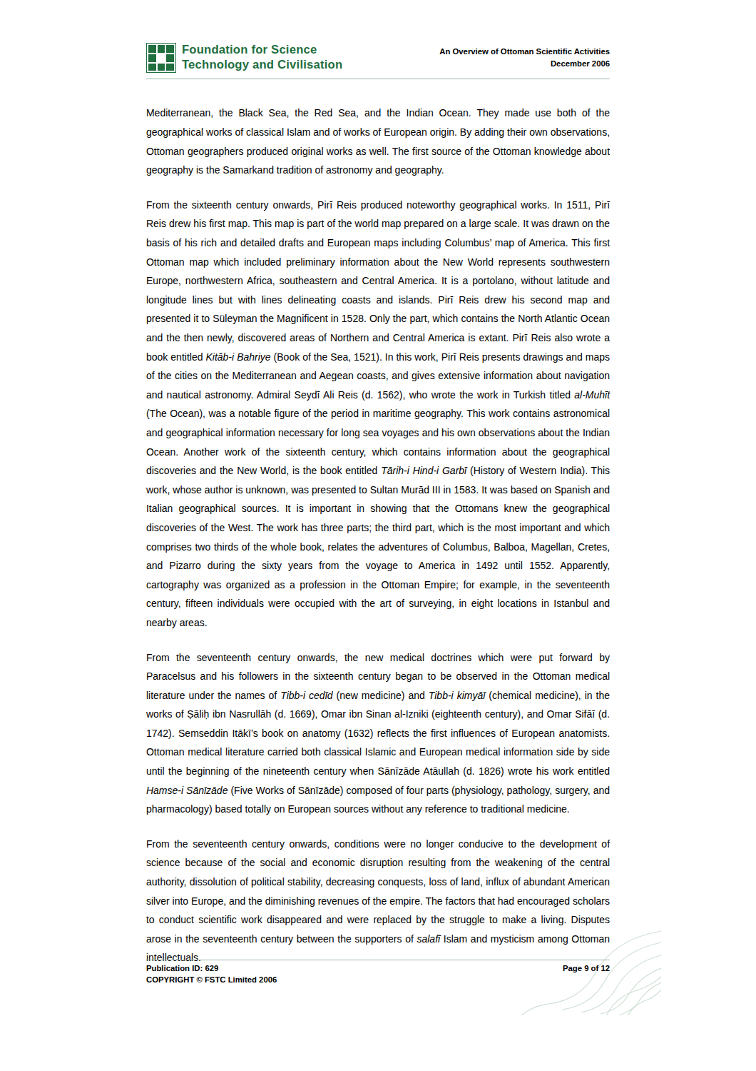Foundation for Science
Technology and Civilisation
An Overview of Ottoman Scientific Activities
December 2006
Mediterranean, the Black Sea, the Red Sea, and the Indian Ocean. They made use both of the geographical works of classical Islam and of works of European origin. By adding their own observations, Ottoman geographers produced original works as well. The first source of the Ottoman knowledge about geography is the Samarkand tradition of astronomy and geography.
From the sixteenth century onwards, Pirī Reis produced noteworthy geographical works. In 1511, Pirī Reis drew his first map. This map is part of the world map prepared on a large scale. It was drawn on the basis of his rich and detailed drafts and European maps including Columbus’ map of America. This first Ottoman map which included preliminary information about the New World represents southwestern Europe, northwestern Africa, southeastern and Central America. It is a portolano, without latitude and longitude lines but with lines delineating coasts and islands. Pirī Reis drew his second map and presented it to Süleyman the Magnificent in 1528. Only the part, which contains the North Atlantic Ocean and the then newly, discovered areas of Northern and Central America is extant. Pirī Reis also wrote a book entitled Kitāb-i Bahriye (Book of the Sea, 1521). In this work, Pirī Reis presents drawings and maps of the cities on the Mediterranean and Aegean coasts, and gives extensive information about navigation and nautical astronomy. Admiral Seydī Ali Reis (d. 1562), who wrote the work in Turkish titled al-Muhīt (The Ocean), was a notable figure of the period in maritime geography. This work contains astronomical and geographical information necessary for long sea voyages and his own observations about the Indian Ocean. Another work of the sixteenth century, which contains information about the geographical discoveries and the New World, is the book entitled Tārih-i Hind-i Garbī (History of Western India). This work, whose author is unknown, was presented to Sultan Murād III in 1583. It was based on Spanish and Italian geographical sources. It is important in showing that the Ottomans knew the geographical discoveries of the West. The work has three parts; the third part, which is the most important and which comprises two thirds of the whole book, relates the adventures of Columbus, Balboa, Magellan, Cretes, and Pizarro during the sixty years from the voyage to America in 1492 until 1552. Apparently, cartography was organized as a profession in the Ottoman Empire; for example, in the seventeenth century, fifteen individuals were occupied with the art of surveying, in eight locations in Istanbul and nearby areas.
From the seventeenth century onwards, the new medical doctrines which were put forward by Paracelsus and his followers in the sixteenth century began to be observed in the Ottoman medical literature under the names of Tibb-i cedīd (new medicine) and Tibb-i kimyāī (chemical medicine), in the works of Ṣāliḥ ibn Nasrullāh (d. 1669), Omar ibn Sinan al-Izniki (eighteenth century), and Omar Sifāī (d. 1742). Semseddin Itākī’s book on anatomy (1632) reflects the first influences of European anatomists. Ottoman medical literature carried both classical Islamic and European medical information side by side until the beginning of the nineteenth century when Sānīzāde Atāullah (d. 1826) wrote his work entitled Hamse-i Sānīzāde (Five Works of Sānīzāde) composed of four parts (physiology, pathology, surgery, and pharmacology) based totally on European sources without any reference to traditional medicine.
From the seventeenth century onwards, conditions were no longer conducive to the development of science because of the social and economic disruption resulting from the weakening of the central authority, dissolution of political stability, decreasing conquests, loss of land, influx of abundant American silver into Europe, and the diminishing revenues of the empire. The factors that had encouraged scholars to conduct scientific work disappeared and were replaced by the struggle to make a living. Disputes arose in the seventeenth century between the supporters of salafī Islam and mysticism among Ottoman intellectuals.
Publication ID: 629
COPYRIGHT © FSTC Limited 2006
Page 9 of 12